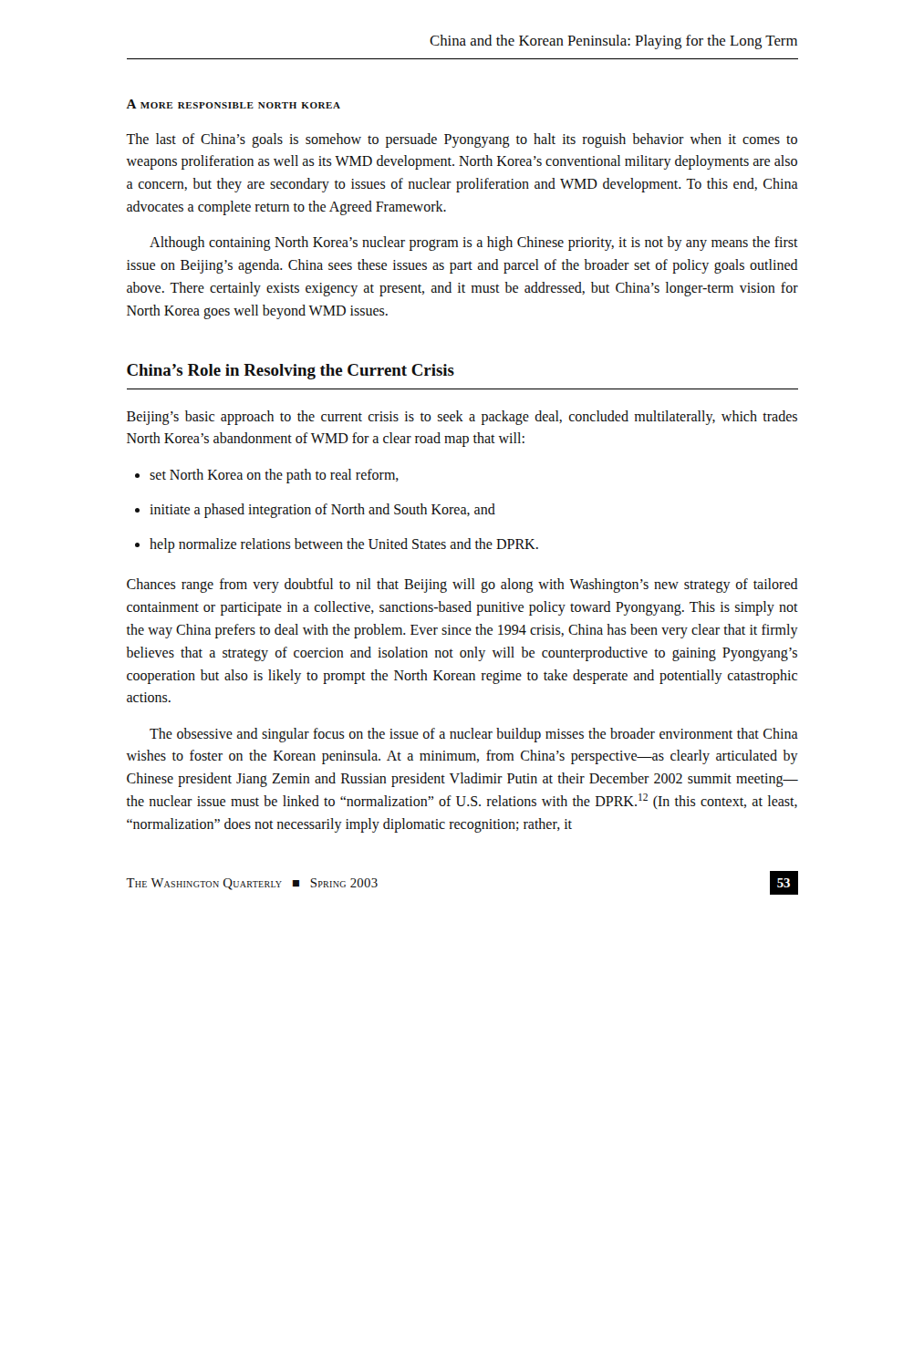China and the Korean Peninsula: Playing for the Long Term
A More Responsible North Korea
The last of China’s goals is somehow to persuade Pyongyang to halt its roguish behavior when it comes to weapons proliferation as well as its WMD development. North Korea’s conventional military deployments are also a concern, but they are secondary to issues of nuclear proliferation and WMD development. To this end, China advocates a complete return to the Agreed Framework.
Although containing North Korea’s nuclear program is a high Chinese priority, it is not by any means the first issue on Beijing’s agenda. China sees these issues as part and parcel of the broader set of policy goals outlined above. There certainly exists exigency at present, and it must be addressed, but China’s longer-term vision for North Korea goes well beyond WMD issues.
China’s Role in Resolving the Current Crisis
Beijing’s basic approach to the current crisis is to seek a package deal, concluded multilaterally, which trades North Korea’s abandonment of WMD for a clear road map that will:
set North Korea on the path to real reform,
initiate a phased integration of North and South Korea, and
help normalize relations between the United States and the DPRK.
Chances range from very doubtful to nil that Beijing will go along with Washington’s new strategy of tailored containment or participate in a collective, sanctions-based punitive policy toward Pyongyang. This is simply not the way China prefers to deal with the problem. Ever since the 1994 crisis, China has been very clear that it firmly believes that a strategy of coercion and isolation not only will be counterproductive to gaining Pyongyang’s cooperation but also is likely to prompt the North Korean regime to take desperate and potentially catastrophic actions.
The obsessive and singular focus on the issue of a nuclear buildup misses the broader environment that China wishes to foster on the Korean peninsula. At a minimum, from China’s perspective—as clearly articulated by Chinese president Jiang Zemin and Russian president Vladimir Putin at their December 2002 summit meeting—the nuclear issue must be linked to “normalization” of U.S. relations with the DPRK.12 (In this context, at least, “normalization” does not necessarily imply diplomatic recognition; rather, it
The Washington Quarterly ■ Spring 2003 53